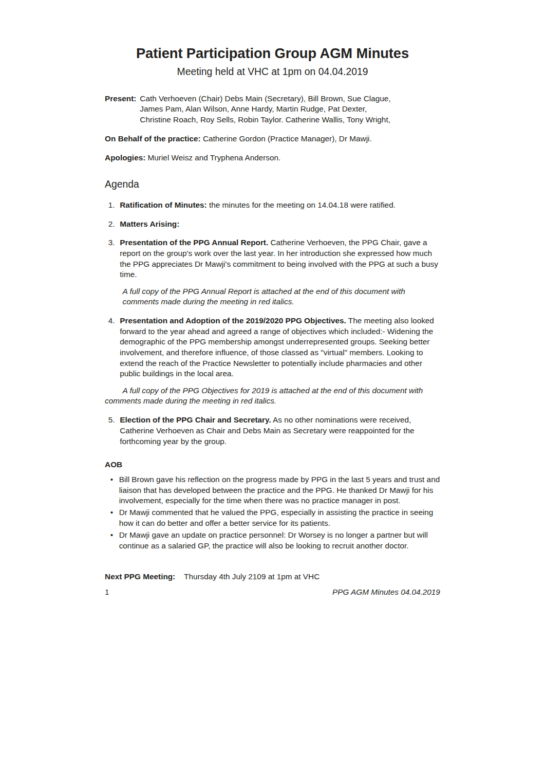Patient Participation Group AGM Minutes
Meeting held at VHC at 1pm on 04.04.2019
Present: Cath Verhoeven (Chair) Debs Main (Secretary), Bill Brown, Sue Clague, James Pam, Alan Wilson, Anne Hardy, Martin Rudge, Pat Dexter, Christine Roach, Roy Sells, Robin Taylor. Catherine Wallis, Tony Wright,
On Behalf of the practice: Catherine Gordon (Practice Manager), Dr Mawji.
Apologies: Muriel Weisz and Tryphena Anderson.
Agenda
Ratification of Minutes: the minutes for the meeting on 14.04.18 were ratified.
Matters Arising:
Presentation of the PPG Annual Report. Catherine Verhoeven, the PPG Chair, gave a report on the group's work over the last year. In her introduction she expressed how much the PPG appreciates Dr Mawji's commitment to being involved with the PPG at such a busy time.
A full copy of the PPG Annual Report is attached at the end of this document with comments made during the meeting in red italics.
Presentation and Adoption of the 2019/2020 PPG Objectives. The meeting also looked forward to the year ahead and agreed a range of objectives which included:- Widening the demographic of the PPG membership amongst underrepresented groups. Seeking better involvement, and therefore influence, of those classed as "virtual" members. Looking to extend the reach of the Practice Newsletter to potentially include pharmacies and other public buildings in the local area.
A full copy of the PPG Objectives for 2019 is attached at the end of this document with
comments made during the meeting in red italics.
Election of the PPG Chair and Secretary. As no other nominations were received, Catherine Verhoeven as Chair and Debs Main as Secretary were reappointed for the forthcoming year by the group.
AOB
Bill Brown gave his reflection on the progress made by PPG in the last 5 years and trust and liaison that has developed between the practice and the PPG. He thanked Dr Mawji for his involvement, especially for the time when there was no practice manager in post.
Dr Mawji commented that he valued the PPG, especially in assisting the practice in seeing how it can do better and offer a better service for its patients.
Dr Mawji gave an update on practice personnel: Dr Worsey is no longer a partner but will continue as a salaried GP, the practice will also be looking to recruit another doctor.
Next PPG Meeting: Thursday 4th July 2109 at 1pm at VHC
1 PPG AGM Minutes 04.04.2019